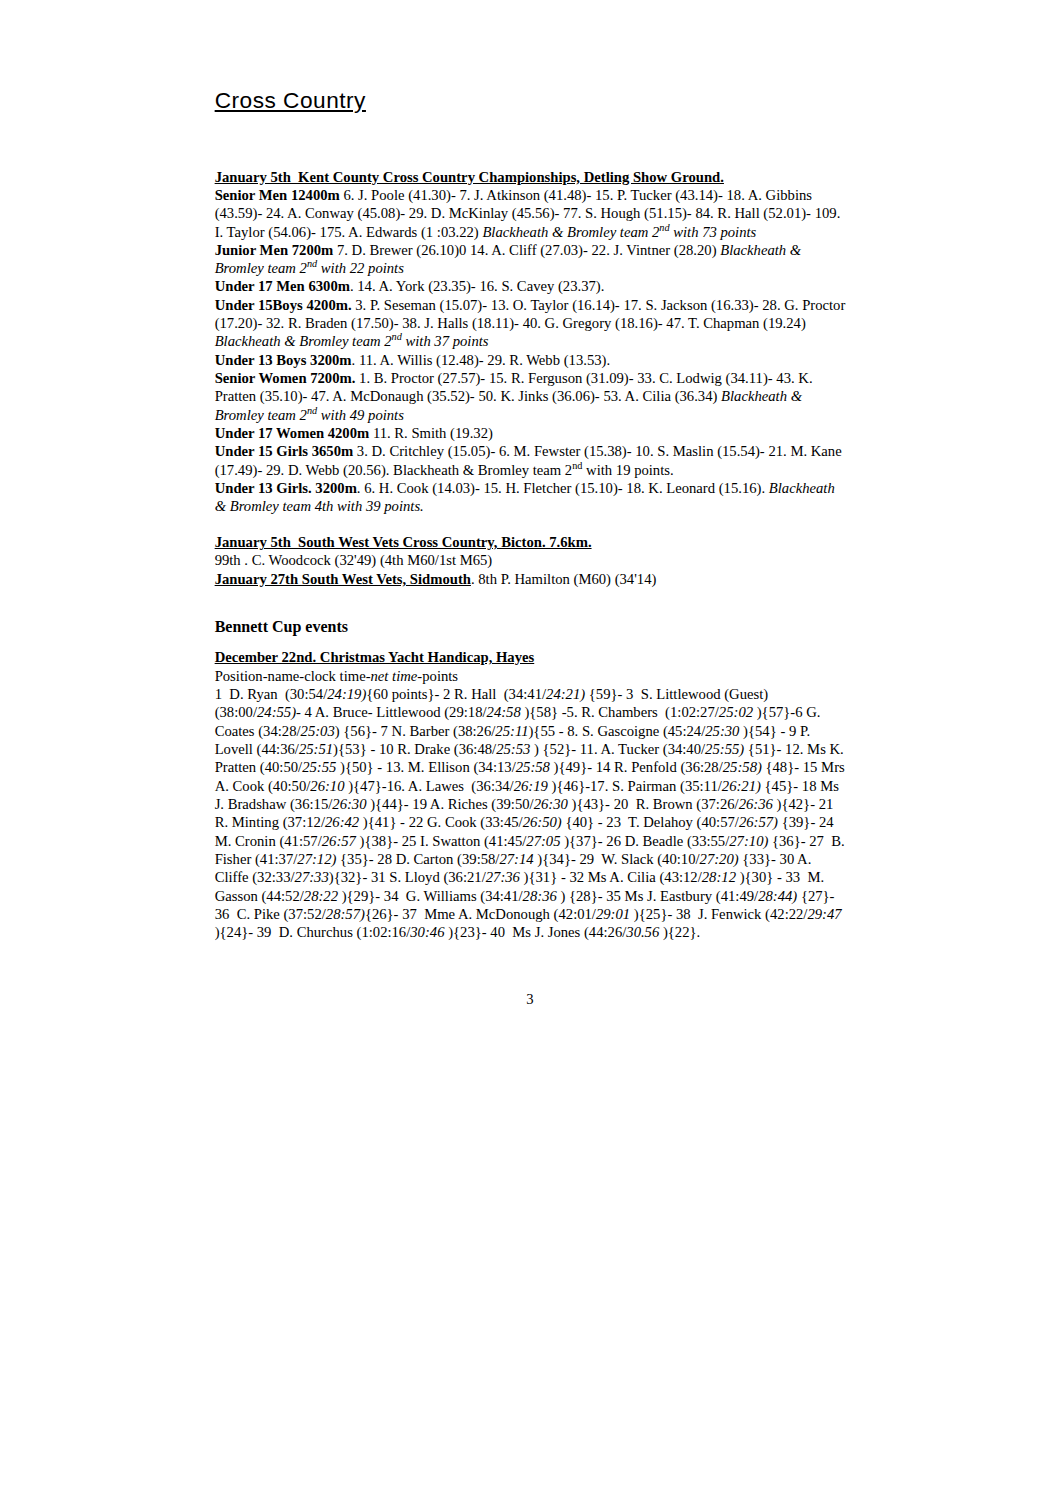Cross Country
January 5th Kent County Cross Country Championships, Detling Show Ground.
Senior Men 12400m 6. J. Poole (41.30)- 7. J. Atkinson (41.48)- 15. P. Tucker (43.14)- 18. A. Gibbins (43.59)- 24. A. Conway (45.08)- 29. D. McKinlay (45.56)- 77. S. Hough (51.15)- 84. R. Hall (52.01)- 109. I. Taylor (54.06)- 175. A. Edwards (1 :03.22) Blackheath & Bromley team 2nd with 73 points
Junior Men 7200m 7. D. Brewer (26.10)0 14. A. Cliff (27.03)- 22. J. Vintner (28.20) Blackheath & Bromley team 2nd with 22 points
Under 17 Men 6300m. 14. A. York (23.35)- 16. S. Cavey (23.37).
Under 15Boys 4200m. 3. P. Seseman (15.07)- 13. O. Taylor (16.14)- 17. S. Jackson (16.33)- 28. G. Proctor (17.20)- 32. R. Braden (17.50)- 38. J. Halls (18.11)- 40. G. Gregory (18.16)- 47. T. Chapman (19.24) Blackheath & Bromley team 2nd with 37 points
Under 13 Boys 3200m. 11. A. Willis (12.48)- 29. R. Webb (13.53).
Senior Women 7200m. 1. B. Proctor (27.57)- 15. R. Ferguson (31.09)- 33. C. Lodwig (34.11)- 43. K. Pratten (35.10)- 47. A. McDonaugh (35.52)- 50. K. Jinks (36.06)- 53. A. Cilia (36.34) Blackheath & Bromley team 2nd with 49 points
Under 17 Women 4200m 11. R. Smith (19.32)
Under 15 Girls 3650m 3. D. Critchley (15.05)- 6. M. Fewster (15.38)- 10. S. Maslin (15.54)- 21. M. Kane (17.49)- 29. D. Webb (20.56). Blackheath & Bromley team 2nd with 19 points.
Under 13 Girls. 3200m. 6. H. Cook (14.03)- 15. H. Fletcher (15.10)- 18. K. Leonard (15.16). Blackheath & Bromley team 4th with 39 points.
January 5th South West Vets Cross Country, Bicton. 7.6km.
99th . C. Woodcock (32'49) (4th M60/1st M65)
January 27th South West Vets, Sidmouth. 8th P. Hamilton (M60) (34'14)
Bennett Cup events
December 22nd. Christmas Yacht Handicap, Hayes
Position-name-clock time-net time-points
1 D. Ryan (30:54/24:19){60 points}- 2 R. Hall (34:41/24:21) {59}- 3 S. Littlewood (Guest) (38:00/24:55)- 4 A. Bruce- Littlewood (29:18/24:58 ){58} -5. R. Chambers (1:02:27/25:02 ){57}-6 G. Coates (34:28/25:03) {56}- 7 N. Barber (38:26/25:11){55 - 8. S. Gascoigne (45:24/25:30 ){54} - 9 P. Lovell (44:36/25:51){53} - 10 R. Drake (36:48/25:53 ) {52}- 11. A. Tucker (34:40/25:55) {51}- 12. Ms K. Pratten (40:50/25:55 ){50} - 13. M. Ellison (34:13/25:58 ){49}- 14 R. Penfold (36:28/25:58) {48}- 15 Mrs A. Cook (40:50/26:10 ){47}-16. A. Lawes (36:34/26:19 ){46}-17. S. Pairman (35:11/26:21) {45}- 18 Ms J. Bradshaw (36:15/26:30 ){44}- 19 A. Riches (39:50/26:30 ){43}- 20 R. Brown (37:26/26:36 ){42}- 21 R. Minting (37:12/26:42 ){41} - 22 G. Cook (33:45/26:50) {40} - 23 T. Delahoy (40:57/26:57) {39}- 24 M. Cronin (41:57/26:57 ){38}- 25 I. Swatton (41:45/27:05 ){37}- 26 D. Beadle (33:55/27:10) {36}- 27 B. Fisher (41:37/27:12) {35}- 28 D. Carton (39:58/27:14 ){34}- 29 W. Slack (40:10/27:20) {33}- 30 A. Cliffe (32:33/27:33){32}- 31 S. Lloyd (36:21/27:36 ){31} - 32 Ms A. Cilia (43:12/28:12 ){30} - 33 M. Gasson (44:52/28:22 ){29}- 34 G. Williams (34:41/28:36 ) {28}- 35 Ms J. Eastbury (41:49/28:44) {27}- 36 C. Pike (37:52/28:57){26}- 37 Mme A. McDonough (42:01/29:01 ){25}- 38 J. Fenwick (42:22/29:47 ){24}- 39 D. Churchus (1:02:16/30:46 ){23}- 40 Ms J. Jones (44:26/30.56 ){22}.
3